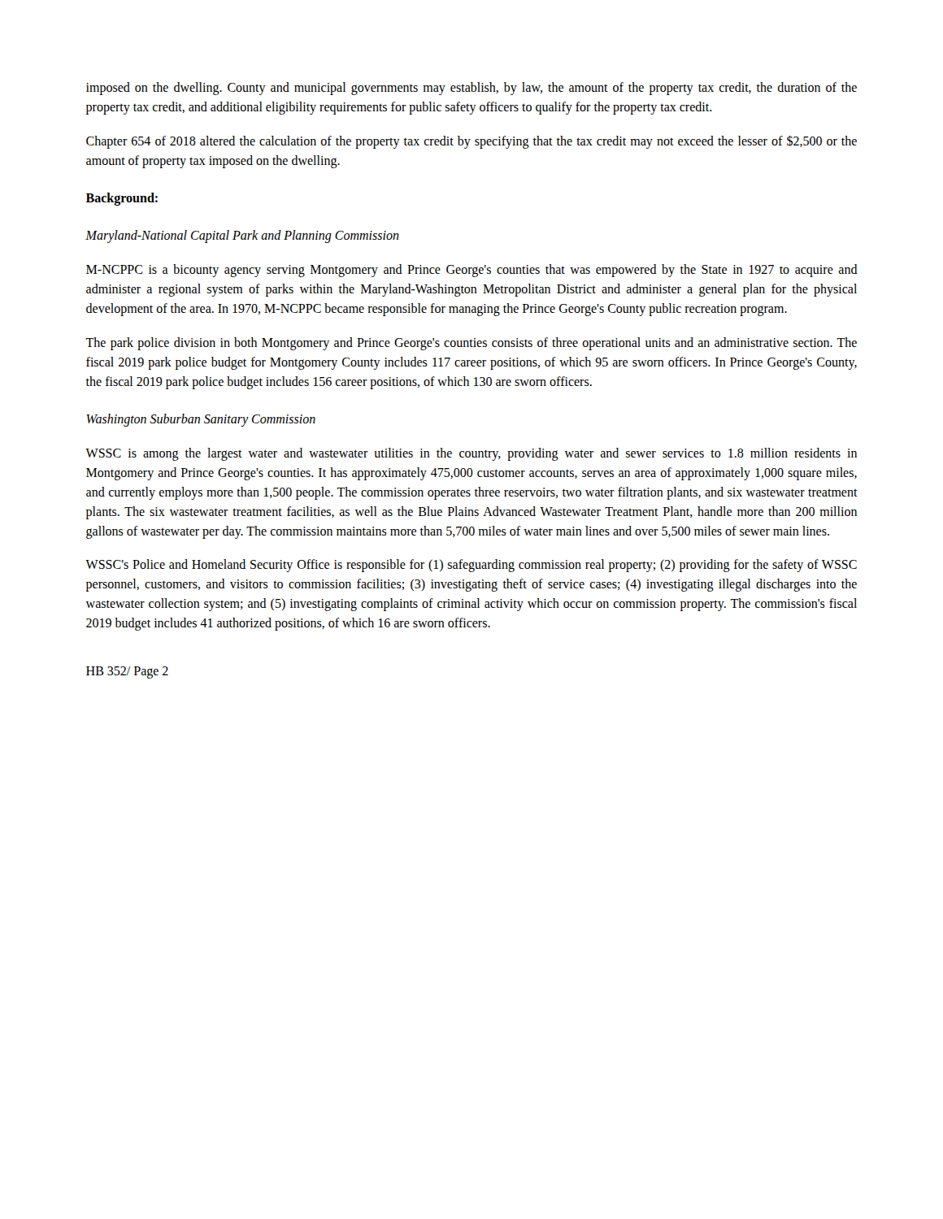imposed on the dwelling. County and municipal governments may establish, by law, the amount of the property tax credit, the duration of the property tax credit, and additional eligibility requirements for public safety officers to qualify for the property tax credit.
Chapter 654 of 2018 altered the calculation of the property tax credit by specifying that the tax credit may not exceed the lesser of $2,500 or the amount of property tax imposed on the dwelling.
Background:
Maryland-National Capital Park and Planning Commission
M-NCPPC is a bicounty agency serving Montgomery and Prince George's counties that was empowered by the State in 1927 to acquire and administer a regional system of parks within the Maryland-Washington Metropolitan District and administer a general plan for the physical development of the area. In 1970, M-NCPPC became responsible for managing the Prince George's County public recreation program.
The park police division in both Montgomery and Prince George's counties consists of three operational units and an administrative section. The fiscal 2019 park police budget for Montgomery County includes 117 career positions, of which 95 are sworn officers. In Prince George's County, the fiscal 2019 park police budget includes 156 career positions, of which 130 are sworn officers.
Washington Suburban Sanitary Commission
WSSC is among the largest water and wastewater utilities in the country, providing water and sewer services to 1.8 million residents in Montgomery and Prince George's counties. It has approximately 475,000 customer accounts, serves an area of approximately 1,000 square miles, and currently employs more than 1,500 people. The commission operates three reservoirs, two water filtration plants, and six wastewater treatment plants. The six wastewater treatment facilities, as well as the Blue Plains Advanced Wastewater Treatment Plant, handle more than 200 million gallons of wastewater per day. The commission maintains more than 5,700 miles of water main lines and over 5,500 miles of sewer main lines.
WSSC's Police and Homeland Security Office is responsible for (1) safeguarding commission real property; (2) providing for the safety of WSSC personnel, customers, and visitors to commission facilities; (3) investigating theft of service cases; (4) investigating illegal discharges into the wastewater collection system; and (5) investigating complaints of criminal activity which occur on commission property. The commission's fiscal 2019 budget includes 41 authorized positions, of which 16 are sworn officers.
HB 352/ Page 2